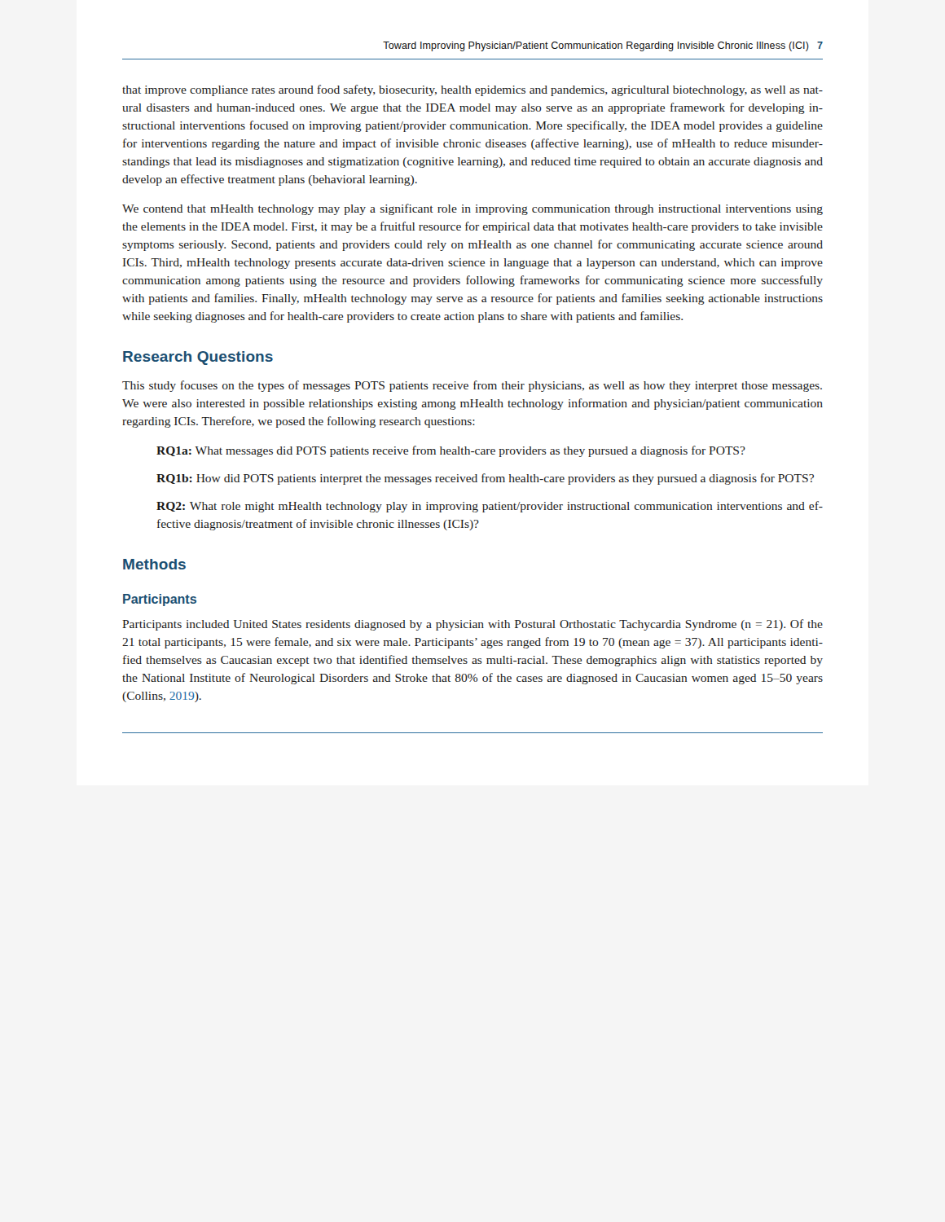Toward Improving Physician/Patient Communication Regarding Invisible Chronic Illness (ICI) 7
that improve compliance rates around food safety, biosecurity, health epidemics and pandemics, agricultural biotechnology, as well as natural disasters and human-induced ones. We argue that the IDEA model may also serve as an appropriate framework for developing instructional interventions focused on improving patient/provider communication. More specifically, the IDEA model provides a guideline for interventions regarding the nature and impact of invisible chronic diseases (affective learning), use of mHealth to reduce misunderstandings that lead its misdiagnoses and stigmatization (cognitive learning), and reduced time required to obtain an accurate diagnosis and develop an effective treatment plans (behavioral learning).
We contend that mHealth technology may play a significant role in improving communication through instructional interventions using the elements in the IDEA model. First, it may be a fruitful resource for empirical data that motivates health-care providers to take invisible symptoms seriously. Second, patients and providers could rely on mHealth as one channel for communicating accurate science around ICIs. Third, mHealth technology presents accurate data-driven science in language that a layperson can understand, which can improve communication among patients using the resource and providers following frameworks for communicating science more successfully with patients and families. Finally, mHealth technology may serve as a resource for patients and families seeking actionable instructions while seeking diagnoses and for health-care providers to create action plans to share with patients and families.
Research Questions
This study focuses on the types of messages POTS patients receive from their physicians, as well as how they interpret those messages. We were also interested in possible relationships existing among mHealth technology information and physician/patient communication regarding ICIs. Therefore, we posed the following research questions:
RQ1a: What messages did POTS patients receive from health-care providers as they pursued a diagnosis for POTS?
RQ1b: How did POTS patients interpret the messages received from health-care providers as they pursued a diagnosis for POTS?
RQ2: What role might mHealth technology play in improving patient/provider instructional communication interventions and effective diagnosis/treatment of invisible chronic illnesses (ICIs)?
Methods
Participants
Participants included United States residents diagnosed by a physician with Postural Orthostatic Tachycardia Syndrome (n = 21). Of the 21 total participants, 15 were female, and six were male. Participants’ ages ranged from 19 to 70 (mean age = 37). All participants identified themselves as Caucasian except two that identified themselves as multi-racial. These demographics align with statistics reported by the National Institute of Neurological Disorders and Stroke that 80% of the cases are diagnosed in Caucasian women aged 15–50 years (Collins, 2019).